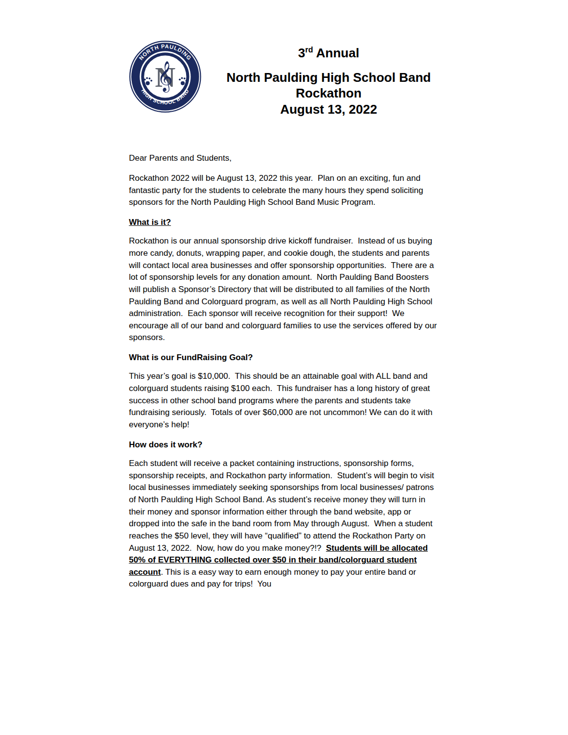NORTH PAULDING HIGH SCHOOL BAND N 𝄞
3rd Annual
North Paulding High School Band
Rockathon
August 13, 2022
Dear Parents and Students,
Rockathon 2022 will be August 13, 2022 this year. Plan on an exciting, fun and fantastic party for the students to celebrate the many hours they spend soliciting sponsors for the North Paulding High School Band Music Program.
What is it?
Rockathon is our annual sponsorship drive kickoff fundraiser. Instead of us buying more candy, donuts, wrapping paper, and cookie dough, the students and parents will contact local area businesses and offer sponsorship opportunities. There are a lot of sponsorship levels for any donation amount. North Paulding Band Boosters will publish a Sponsor’s Directory that will be distributed to all families of the North Paulding Band and Colorguard program, as well as all North Paulding High School administration. Each sponsor will receive recognition for their support! We encourage all of our band and colorguard families to use the services offered by our sponsors.
What is our FundRaising Goal?
This year’s goal is $10,000. This should be an attainable goal with ALL band and colorguard students raising $100 each. This fundraiser has a long history of great success in other school band programs where the parents and students take fundraising seriously. Totals of over $60,000 are not uncommon! We can do it with everyone’s help!
How does it work?
Each student will receive a packet containing instructions, sponsorship forms, sponsorship receipts, and Rockathon party information. Student’s will begin to visit local businesses immediately seeking sponsorships from local businesses/ patrons of North Paulding High School Band. As student’s receive money they will turn in their money and sponsor information either through the band website, app or dropped into the safe in the band room from May through August. When a student reaches the $50 level, they will have “qualified” to attend the Rockathon Party on August 13, 2022. Now, how do you make money?!? Students will be allocated 50% of EVERYTHING collected over $50 in their band/colorguard student account. This is a easy way to earn enough money to pay your entire band or colorguard dues and pay for trips! You